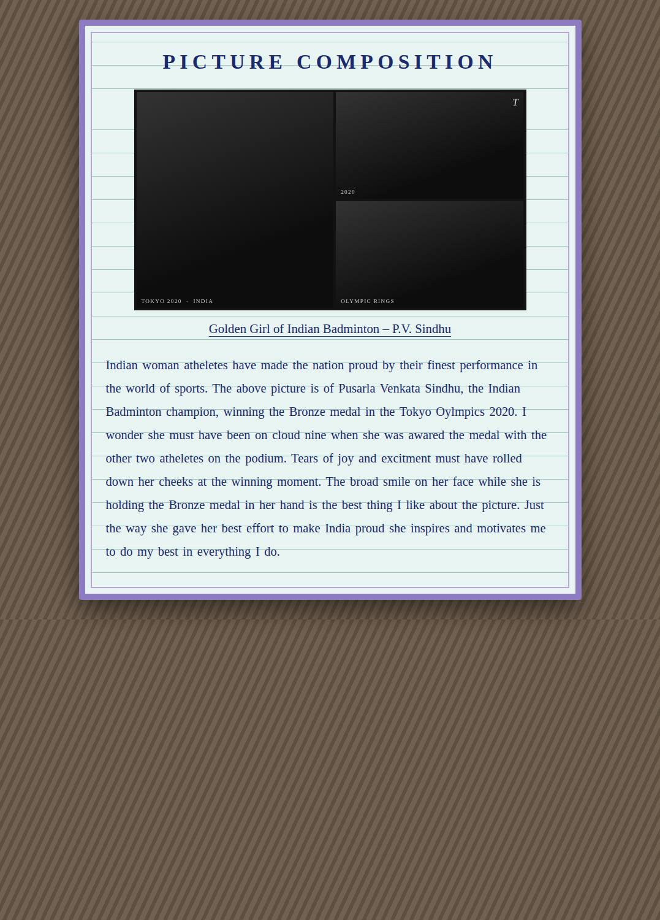Picture Composition
TOKYO 2020 · INDIA
T 2020
OLYMPIC RINGS
Golden Girl of Indian Badminton – P.V. Sindhu
Indian woman atheletes have made the nation proud by their finest performance in the world of sports. The above picture is of Pusarla Venkata Sindhu, the Indian Badminton champion, winning the Bronze medal in the Tokyo Oylmpics 2020. I wonder she must have been on cloud nine when she was awared the medal with the other two atheletes on the podium. Tears of joy and excitment must have rolled down her cheeks at the winning moment. The broad smile on her face while she is holding the Bronze medal in her hand is the best thing I like about the picture. Just the way she gave her best effort to make India proud she inspires and motivates me to do my best in everything I do.